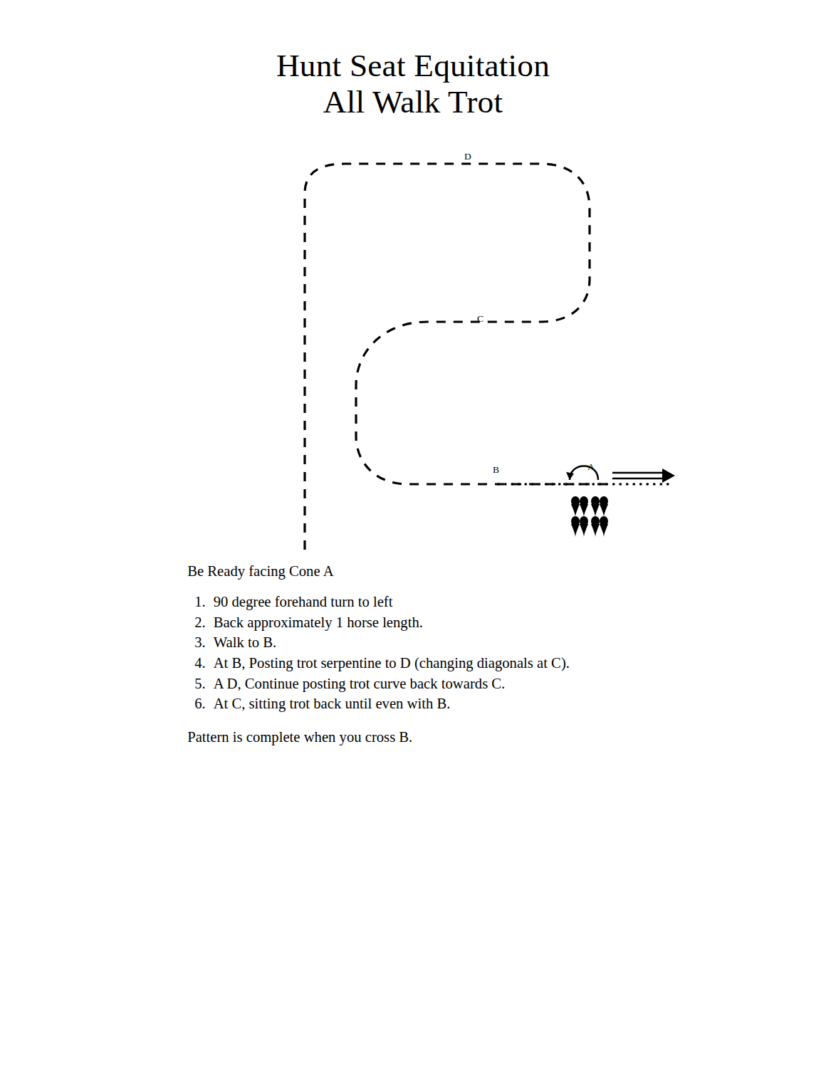Hunt Seat EquitationAll Walk Trot
D C B A Main dashed path: starts bottom-left (vertical line going down off-diagram), up the left side, across the top (past D), down the right side, back left to C, S-curve down and left, then right along the bottom to B/A
Be Ready facing Cone A
90 degree forehand turn to left
Back approximately 1 horse length.
Walk to B.
At B, Posting trot serpentine to D (changing diagonals at C).
A D, Continue posting trot curve back towards C.
At C, sitting trot back until even with B.
Pattern is complete when you cross B.